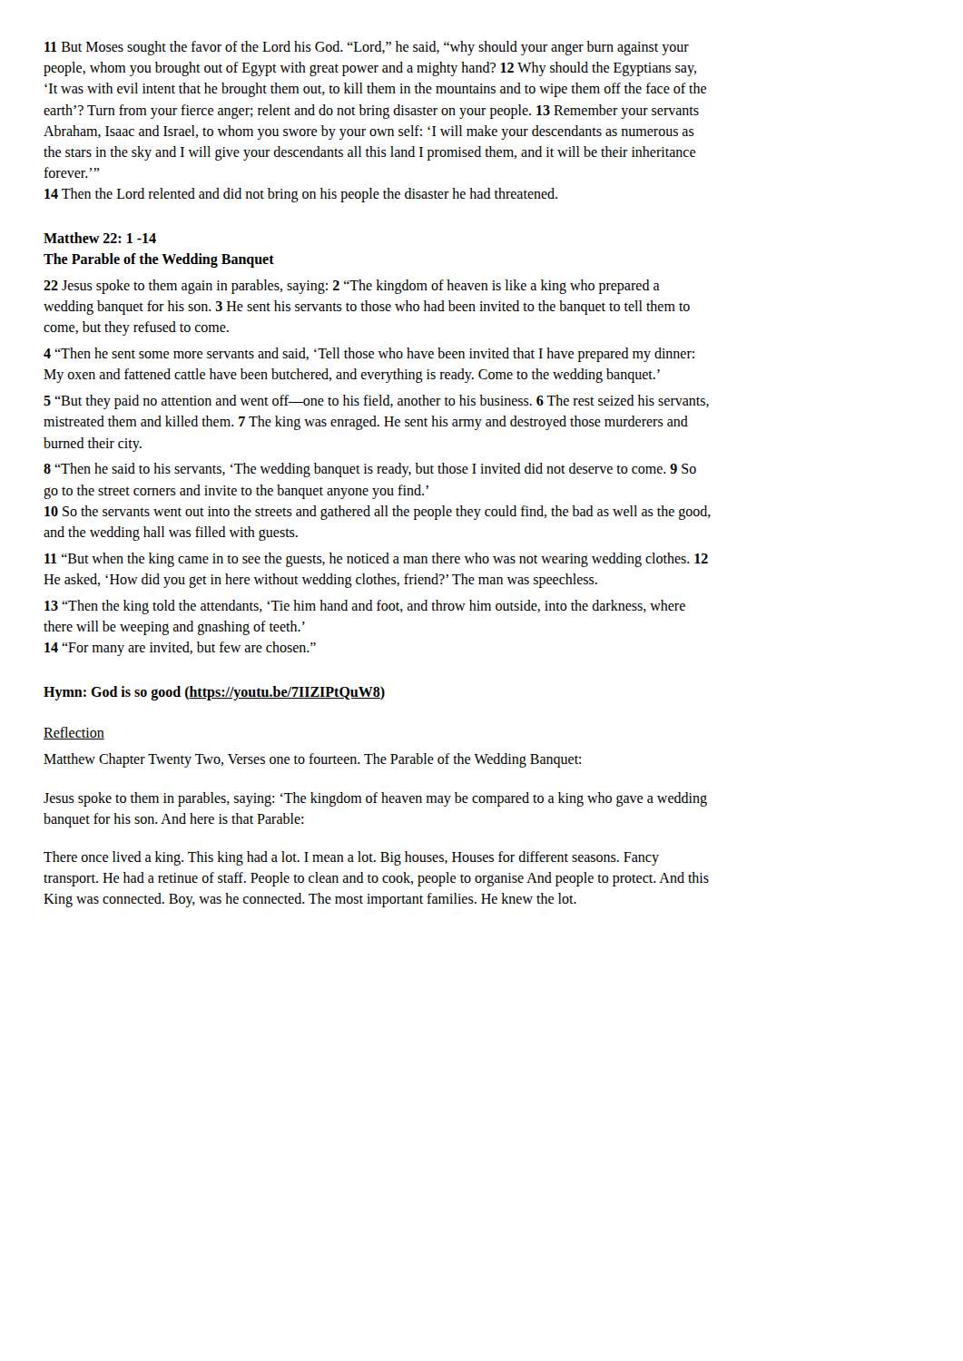11 But Moses sought the favor of the Lord his God. “Lord,” he said, “why should your anger burn against your people, whom you brought out of Egypt with great power and a mighty hand? 12 Why should the Egyptians say, ‘It was with evil intent that he brought them out, to kill them in the mountains and to wipe them off the face of the earth’? Turn from your fierce anger; relent and do not bring disaster on your people. 13 Remember your servants Abraham, Isaac and Israel, to whom you swore by your own self: ‘I will make your descendants as numerous as the stars in the sky and I will give your descendants all this land I promised them, and it will be their inheritance forever.’”
14 Then the Lord relented and did not bring on his people the disaster he had threatened.
Matthew 22: 1 -14
The Parable of the Wedding Banquet
22 Jesus spoke to them again in parables, saying: 2 “The kingdom of heaven is like a king who prepared a wedding banquet for his son. 3 He sent his servants to those who had been invited to the banquet to tell them to come, but they refused to come.
4 “Then he sent some more servants and said, ‘Tell those who have been invited that I have prepared my dinner: My oxen and fattened cattle have been butchered, and everything is ready. Come to the wedding banquet.’
5 “But they paid no attention and went off—one to his field, another to his business. 6 The rest seized his servants, mistreated them and killed them. 7 The king was enraged. He sent his army and destroyed those murderers and burned their city.
8 “Then he said to his servants, ‘The wedding banquet is ready, but those I invited did not deserve to come. 9 So go to the street corners and invite to the banquet anyone you find.’
10 So the servants went out into the streets and gathered all the people they could find, the bad as well as the good, and the wedding hall was filled with guests.
11 “But when the king came in to see the guests, he noticed a man there who was not wearing wedding clothes. 12 He asked, ‘How did you get in here without wedding clothes, friend?’ The man was speechless.
13 “Then the king told the attendants, ‘Tie him hand and foot, and throw him outside, into the darkness, where there will be weeping and gnashing of teeth.’
14 “For many are invited, but few are chosen.”
Hymn: God is so good (https://youtu.be/7IIZIPtQuW8)
Reflection
Matthew Chapter Twenty Two, Verses one to fourteen. The Parable of the Wedding Banquet:
Jesus spoke to them in parables, saying: ‘The kingdom of heaven may be compared to a king who gave a wedding banquet for his son. And here is that Parable:
There once lived a king. This king had a lot. I mean a lot. Big houses, Houses for different seasons. Fancy transport. He had a retinue of staff. People to clean and to cook, people to organise And people to protect. And this King was connected. Boy, was he connected. The most important families. He knew the lot.